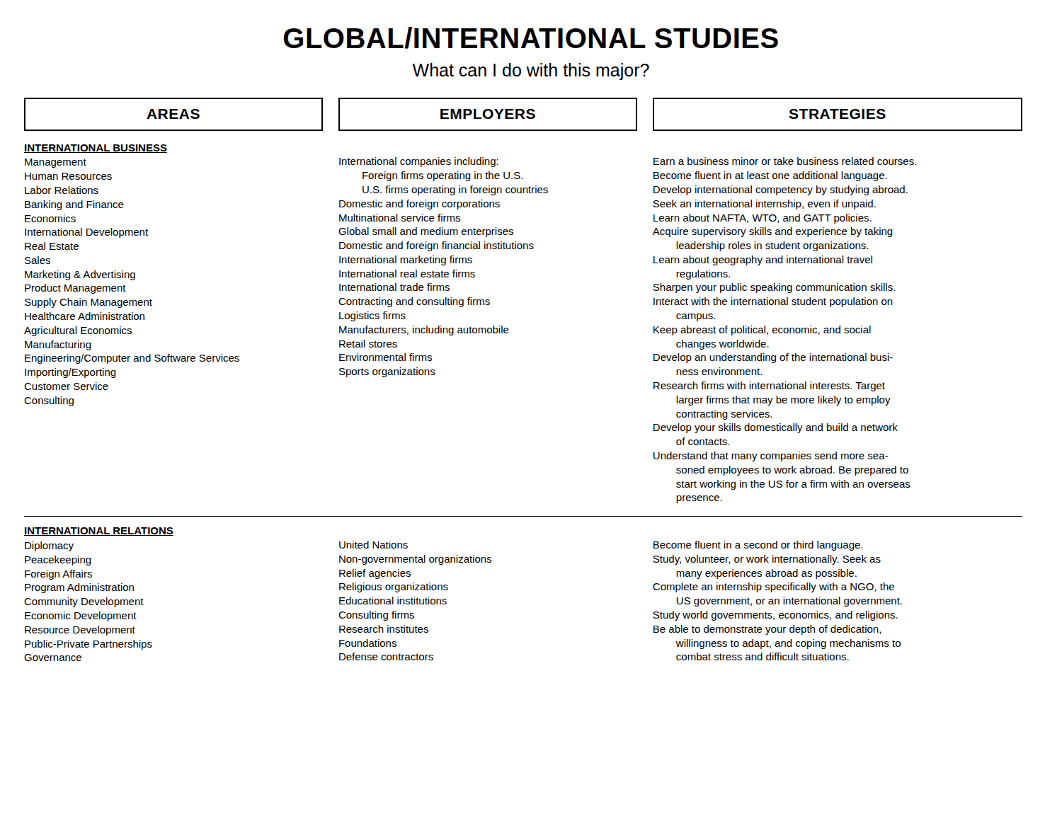GLOBAL/INTERNATIONAL STUDIES
What can I do with this major?
| AREAS | EMPLOYERS | STRATEGIES |
| International Business Management Human Resources Labor Relations Banking and Finance Economics International Development Real Estate Sales Marketing & Advertising Product Management Supply Chain Management Healthcare Administration Agricultural Economics Manufacturing Engineering/Computer and Software Services Importing/Exporting Customer Service Consulting | International companies including: Foreign firms operating in the U.S. U.S. firms operating in foreign countries Domestic and foreign corporations Multinational service firms Global small and medium enterprises Domestic and foreign financial institutions International marketing firms International real estate firms International trade firms Contracting and consulting firms Logistics firms Manufacturers, including automobile Retail stores Environmental firms Sports organizations | Earn a business minor or take business related courses. Become fluent in at least one additional language. Develop international competency by studying abroad. Seek an international internship, even if unpaid. Learn about NAFTA, WTO, and GATT policies. Acquire supervisory skills and experience by taking leadership roles in student organizations. Learn about geography and international travel regulations. Sharpen your public speaking communication skills. Interact with the international student population on campus. Keep abreast of political, economic, and social changes worldwide. Develop an understanding of the international busi- ness environment. Research firms with international interests. Target larger firms that may be more likely to employ contracting services. Develop your skills domestically and build a network of contacts. Understand that many companies send more sea- soned employees to work abroad. Be prepared to start working in the US for a firm with an overseas presence. |
| International Relations Diplomacy Peacekeeping Foreign Affairs Program Administration Community Development Economic Development Resource Development Public-Private Partnerships Governance | United Nations Non-governmental organizations Relief agencies Religious organizations Educational institutions Consulting firms Research institutes Foundations Defense contractors | Become fluent in a second or third language. Study, volunteer, or work internationally. Seek as many experiences abroad as possible. Complete an internship specifically with a NGO, the US government, or an international government. Study world governments, economics, and religions. Be able to demonstrate your depth of dedication, willingness to adapt, and coping mechanisms to combat stress and difficult situations. |